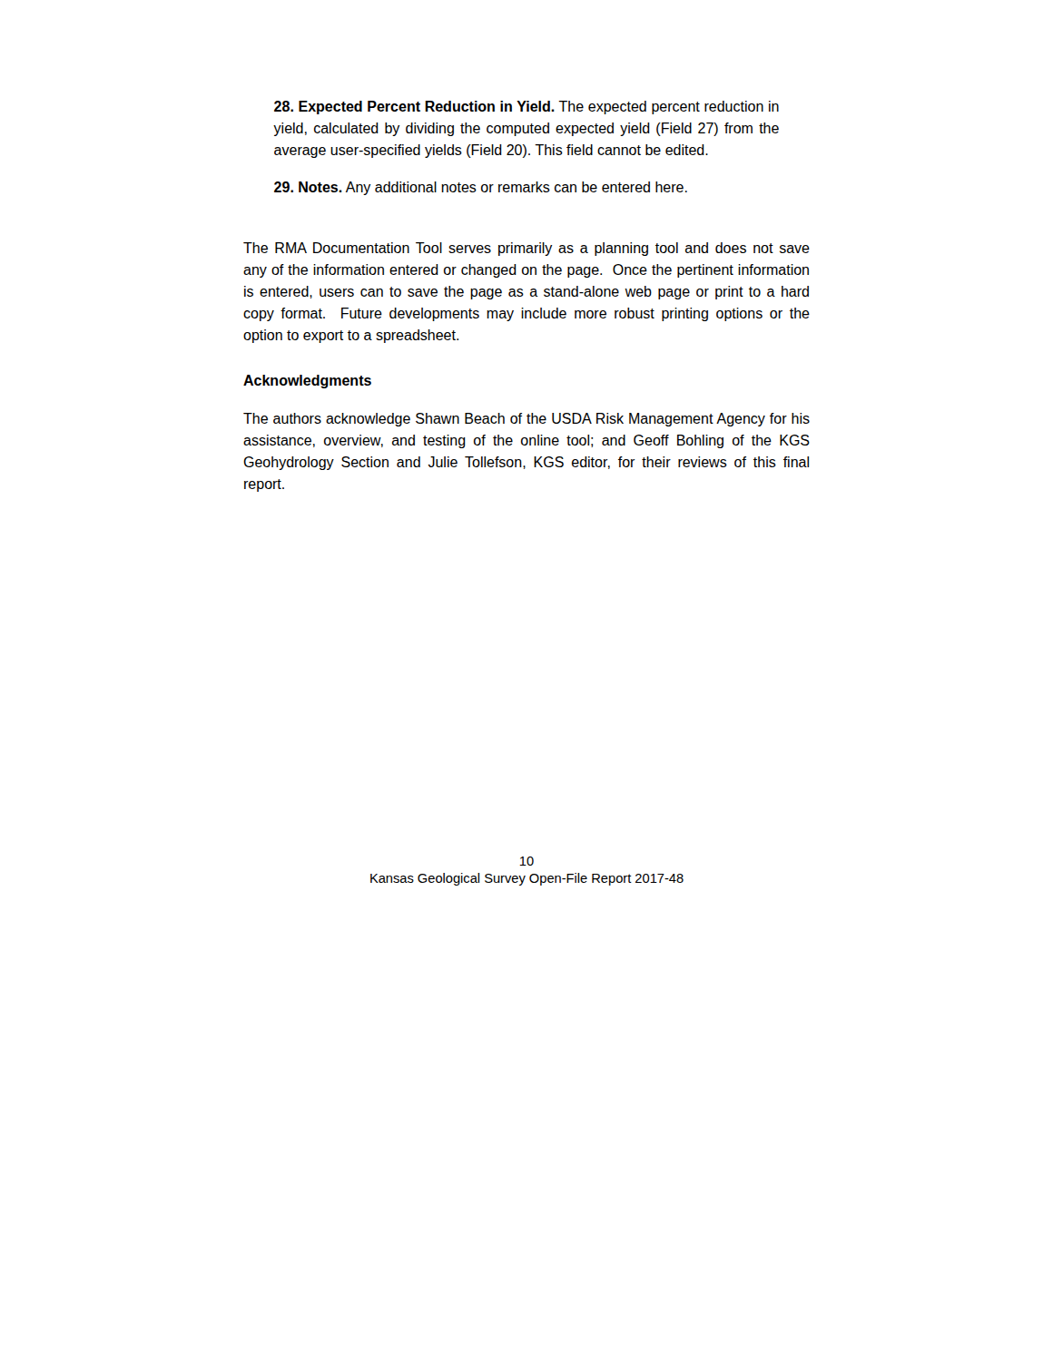28. Expected Percent Reduction in Yield. The expected percent reduction in yield, calculated by dividing the computed expected yield (Field 27) from the average user-specified yields (Field 20). This field cannot be edited.
29. Notes. Any additional notes or remarks can be entered here.
The RMA Documentation Tool serves primarily as a planning tool and does not save any of the information entered or changed on the page. Once the pertinent information is entered, users can to save the page as a stand-alone web page or print to a hard copy format. Future developments may include more robust printing options or the option to export to a spreadsheet.
Acknowledgments
The authors acknowledge Shawn Beach of the USDA Risk Management Agency for his assistance, overview, and testing of the online tool; and Geoff Bohling of the KGS Geohydrology Section and Julie Tollefson, KGS editor, for their reviews of this final report.
10
Kansas Geological Survey Open-File Report 2017-48